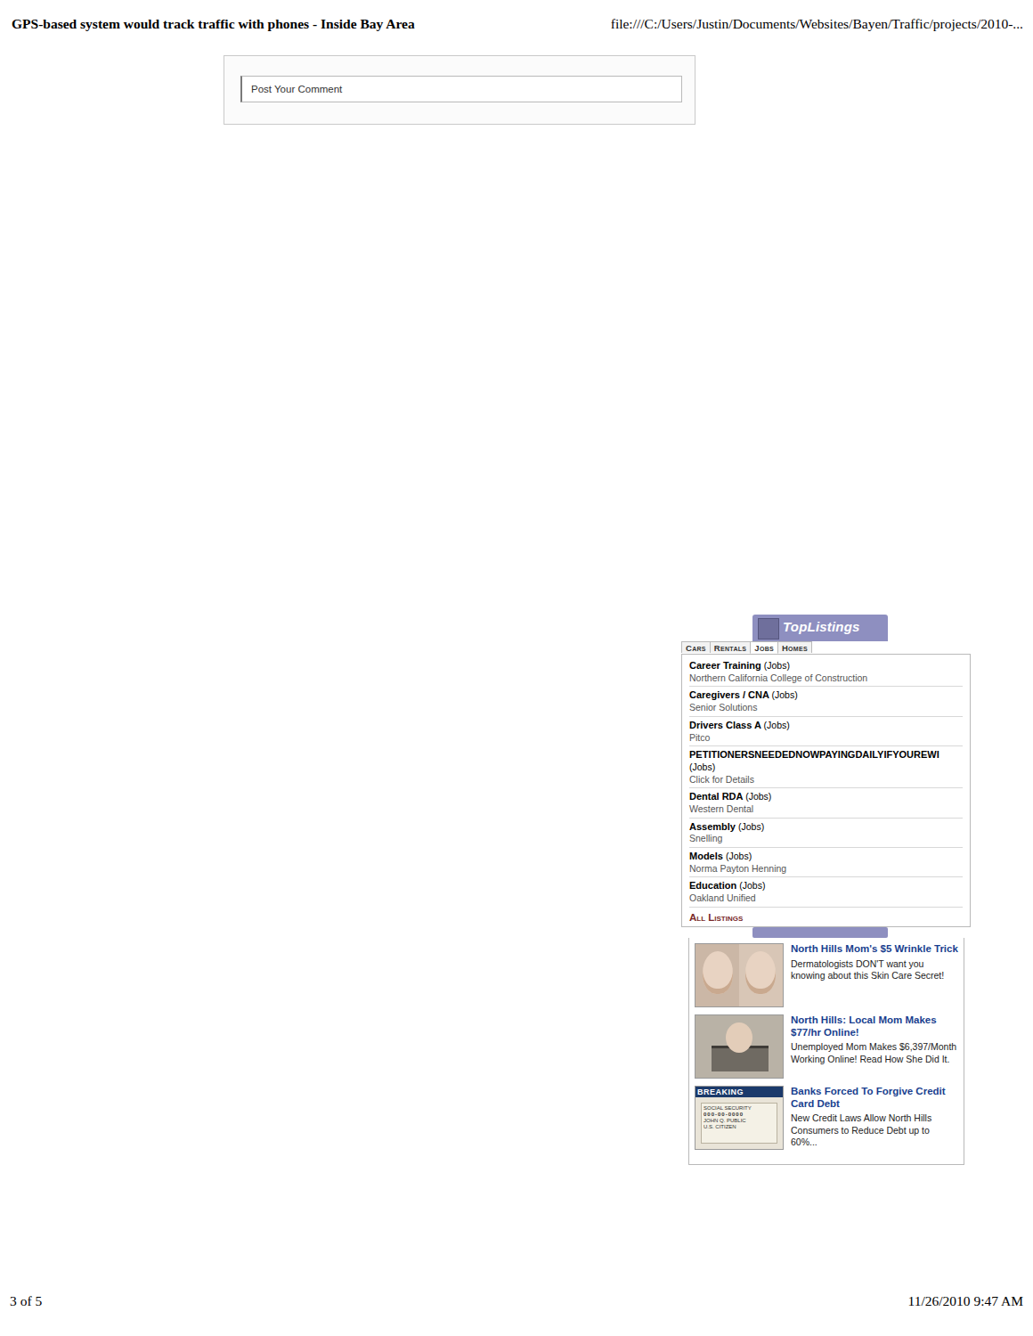GPS-based system would track traffic with phones - Inside Bay Area
file:///C:/Users/Justin/Documents/Websites/Bayen/Traffic/projects/2010-...
Post Your Comment
TopListings
Cars Rentals Jobs Homes
Career Training (Jobs)
Northern California College of Construction
Caregivers / CNA (Jobs)
Senior Solutions
Drivers Class A (Jobs)
Pitco
PETITIONERSNEEDEDNOWPAYINGDAILYIFYOUREWI (Jobs)
Click for Details
Dental RDA (Jobs)
Western Dental
Assembly (Jobs)
Snelling
Models (Jobs)
Norma Payton Henning
Education (Jobs)
Oakland Unified
All Listings
North Hills Mom's $5 Wrinkle Trick
Dermatologists DON'T want you knowing about this Skin Care Secret!
North Hills: Local Mom Makes $77/hr Online!
Unemployed Mom Makes $6,397/Month Working Online! Read How She Did It.
BREAKING
SOCIAL SECURITY
000-00-0000
JOHN Q. PUBLIC
U.S. CITIZEN
Banks Forced To Forgive Credit Card Debt
New Credit Laws Allow North Hills Consumers to Reduce Debt up to 60%...
3 of 5
11/26/2010 9:47 AM